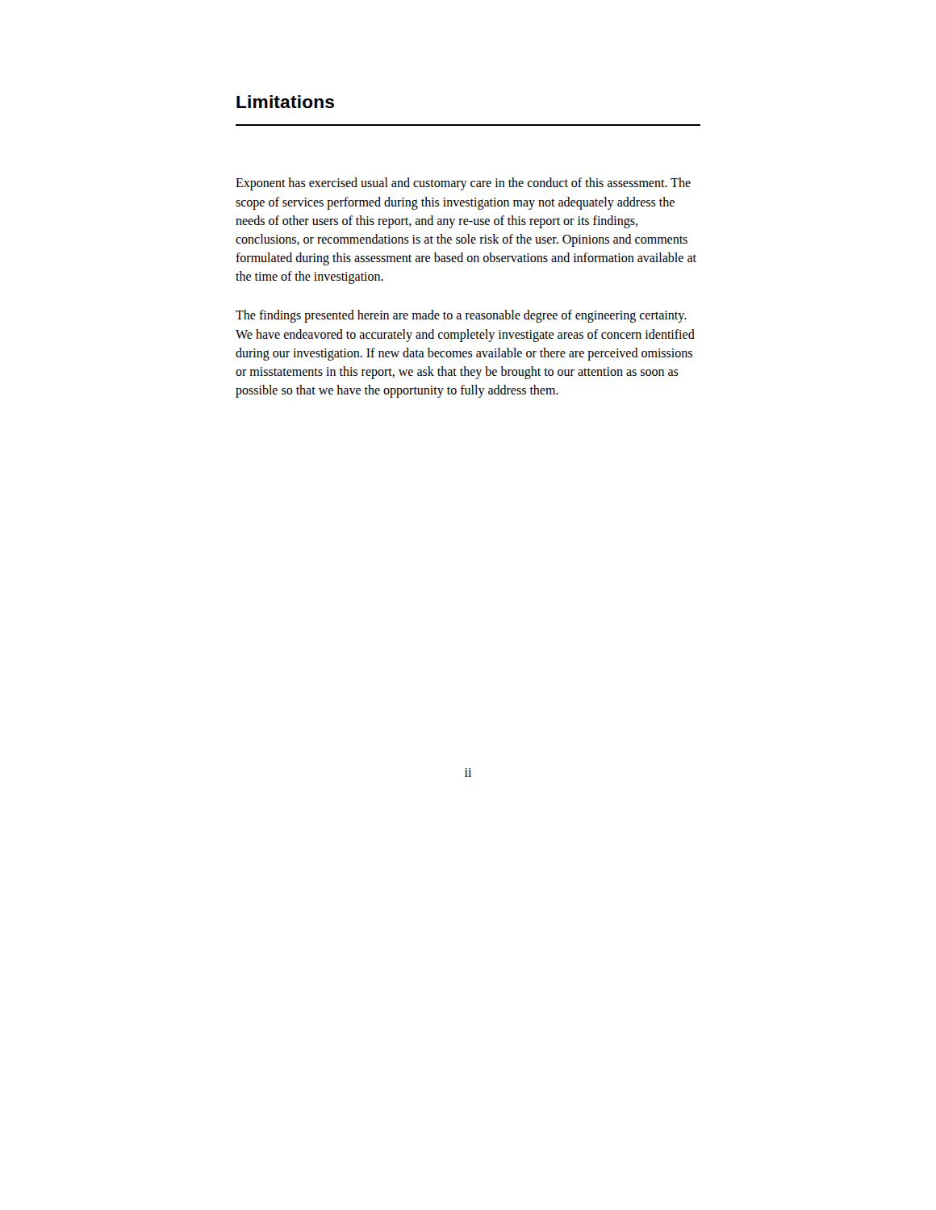Limitations
Exponent has exercised usual and customary care in the conduct of this assessment. The scope of services performed during this investigation may not adequately address the needs of other users of this report, and any re-use of this report or its findings, conclusions, or recommendations is at the sole risk of the user. Opinions and comments formulated during this assessment are based on observations and information available at the time of the investigation.
The findings presented herein are made to a reasonable degree of engineering certainty. We have endeavored to accurately and completely investigate areas of concern identified during our investigation. If new data becomes available or there are perceived omissions or misstatements in this report, we ask that they be brought to our attention as soon as possible so that we have the opportunity to fully address them.
ii